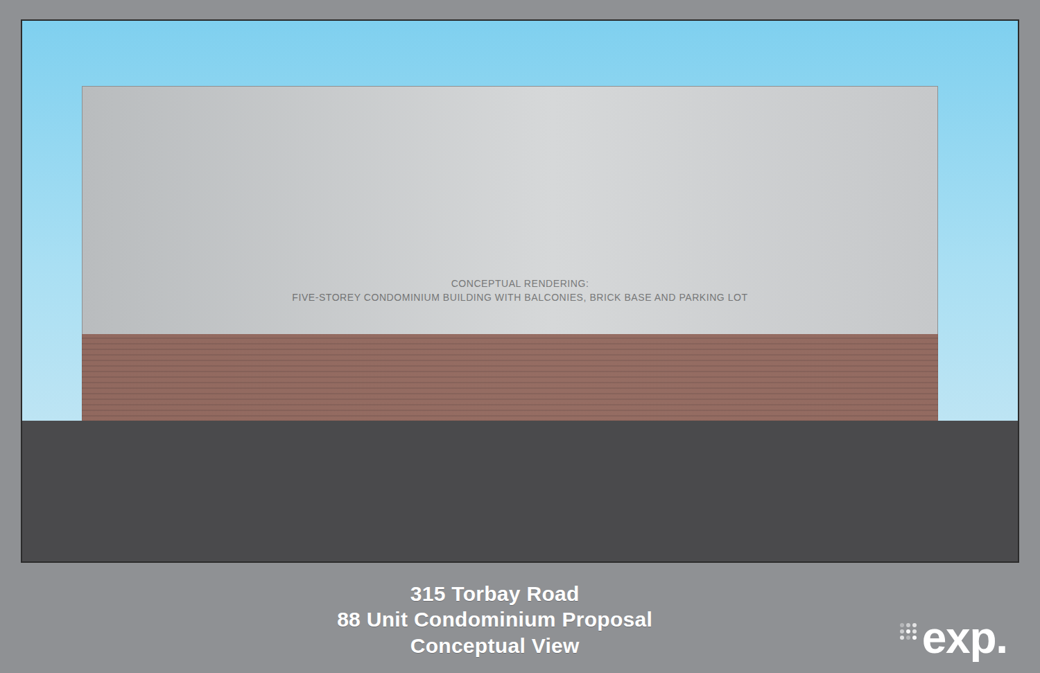Conceptual rendering:
five-storey condominium building with balconies, brick base and parking lot
315 Torbay Road 88 Unit Condominium Proposal Conceptual View
exp.